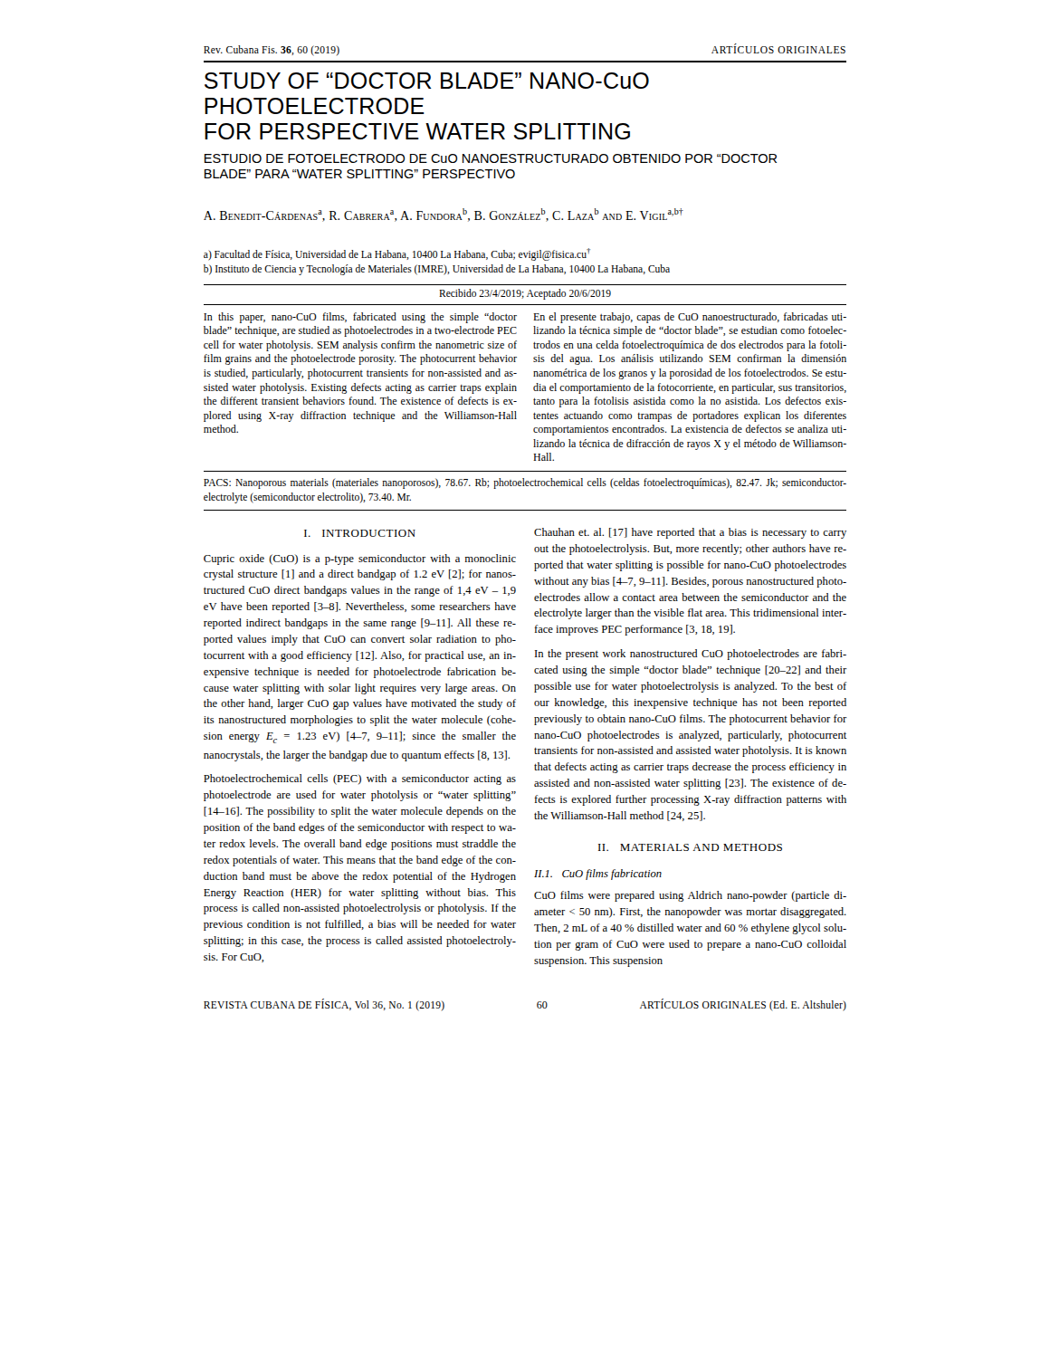Rev. Cubana Fis. 36, 60 (2019)
ARTÍCULOS ORIGINALES
STUDY OF “DOCTOR BLADE” NANO-CuO PHOTOELECTRODE
FOR PERSPECTIVE WATER SPLITTING
ESTUDIO DE FOTOELECTRODO DE CuO NANOESTRUCTURADO OBTENIDO POR “DOCTOR
BLADE” PARA “WATER SPLITTING” PERSPECTIVO
A. Benedit-Cárdenasa, R. Cabreraa, A. Fundorab, B. Gonzálezb, C. Lazab and E. Vigila,b†
a) Facultad de Física, Universidad de La Habana, 10400 La Habana, Cuba; evigil@fisica.cu†
b) Instituto de Ciencia y Tecnología de Materiales (IMRE), Universidad de La Habana, 10400 La Habana, Cuba
Recibido 23/4/2019; Aceptado 20/6/2019
In this paper, nano-CuO films, fabricated using the simple “doctor blade” technique, are studied as photoelectrodes in a two-electrode PEC cell for water photolysis. SEM analysis confirm the nanometric size of film grains and the photoelectrode porosity. The photocurrent behavior is studied, particularly, photocurrent transients for non-assisted and assisted water photolysis. Existing defects acting as carrier traps explain the different transient behaviors found. The existence of defects is explored using X-ray diffraction technique and the Williamson-Hall method.
En el presente trabajo, capas de CuO nanoestructurado, fabricadas utilizando la técnica simple de “doctor blade”, se estudian como fotoelectrodos en una celda fotoelectroquímica de dos electrodos para la fotolisis del agua. Los análisis utilizando SEM confirman la dimensión nanométrica de los granos y la porosidad de los fotoelectrodos. Se estudia el comportamiento de la fotocorriente, en particular, sus transitorios, tanto para la fotolisis asistida como la no asistida. Los defectos existentes actuando como trampas de portadores explican los diferentes comportamientos encontrados. La existencia de defectos se analiza utilizando la técnica de difracción de rayos X y el método de Williamson-Hall.
PACS: Nanoporous materials (materiales nanoporosos), 78.67. Rb; photoelectrochemical cells (celdas fotoelectroquímicas), 82.47. Jk; semiconductor-electrolyte (semiconductor electrolito), 73.40. Mr.
I. INTRODUCTION
Cupric oxide (CuO) is a p-type semiconductor with a monoclinic crystal structure [1] and a direct bandgap of 1.2 eV [2]; for nanostructured CuO direct bandgaps values in the range of 1,4 eV – 1,9 eV have been reported [3–8]. Nevertheless, some researchers have reported indirect bandgaps in the same range [9–11]. All these reported values imply that CuO can convert solar radiation to photocurrent with a good efficiency [12]. Also, for practical use, an inexpensive technique is needed for photoelectrode fabrication because water splitting with solar light requires very large areas. On the other hand, larger CuO gap values have motivated the study of its nanostructured morphologies to split the water molecule (cohesion energy Ec = 1.23 eV) [4–7, 9–11]; since the smaller the nanocrystals, the larger the bandgap due to quantum effects [8, 13].
Photoelectrochemical cells (PEC) with a semiconductor acting as photoelectrode are used for water photolysis or “water splitting” [14–16]. The possibility to split the water molecule depends on the position of the band edges of the semiconductor with respect to water redox levels. The overall band edge positions must straddle the redox potentials of water. This means that the band edge of the conduction band must be above the redox potential of the Hydrogen Energy Reaction (HER) for water splitting without bias. This process is called non-assisted photoelectrolysis or photolysis. If the previous condition is not fulfilled, a bias will be needed for water splitting; in this case, the process is called assisted photoelectrolysis. For CuO,
Chauhan et. al. [17] have reported that a bias is necessary to carry out the photoelectrolysis. But, more recently; other authors have reported that water splitting is possible for nano-CuO photoelectrodes without any bias [4–7, 9–11]. Besides, porous nanostructured photoelectrodes allow a contact area between the semiconductor and the electrolyte larger than the visible flat area. This tridimensional interface improves PEC performance [3, 18, 19].
In the present work nanostructured CuO photoelectrodes are fabricated using the simple “doctor blade” technique [20–22] and their possible use for water photoelectrolysis is analyzed. To the best of our knowledge, this inexpensive technique has not been reported previously to obtain nano-CuO films. The photocurrent behavior for nano-CuO photoelectrodes is analyzed, particularly, photocurrent transients for non-assisted and assisted water photolysis. It is known that defects acting as carrier traps decrease the process efficiency in assisted and non-assisted water splitting [23]. The existence of defects is explored further processing X-ray diffraction patterns with the Williamson-Hall method [24, 25].
II. MATERIALS AND METHODS
II.1. CuO films fabrication
CuO films were prepared using Aldrich nano-powder (particle diameter < 50 nm). First, the nanopowder was mortar disaggregated. Then, 2 mL of a 40 % distilled water and 60 % ethylene glycol solution per gram of CuO were used to prepare a nano-CuO colloidal suspension. This suspension
REVISTA CUBANA DE FÍSICA, Vol 36, No. 1 (2019)
60
ARTÍCULOS ORIGINALES (Ed. E. Altshuler)